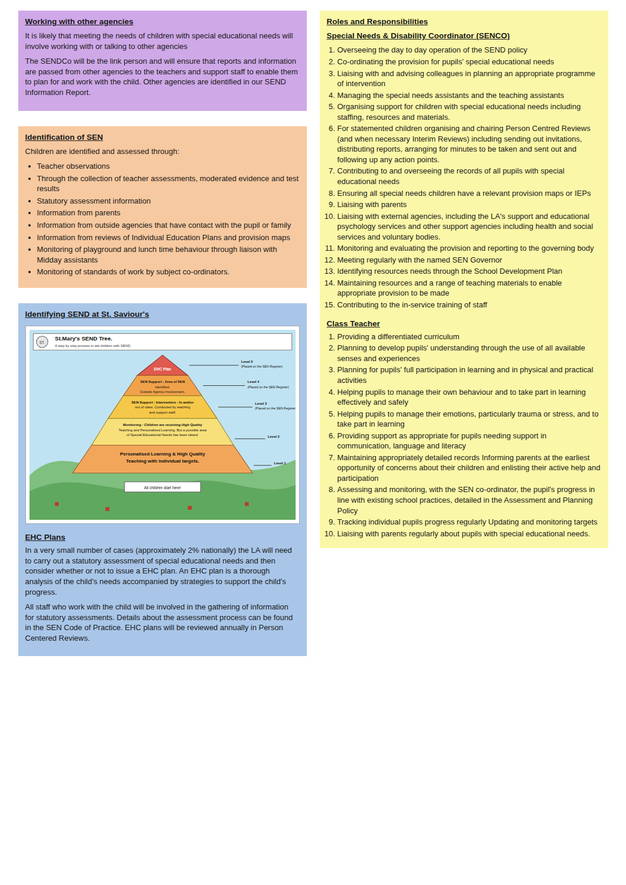Working with other agencies
It is likely that meeting the needs of children with special educational needs will involve working with or talking to other agencies
The SENDCo will be the link person and will ensure that reports and information are passed from other agencies to the teachers and support staff to enable them to plan for and work with the child. Other agencies are identified in our SEND Information Report.
Identification of SEN
Children are identified and assessed through:
Teacher observations
Through the collection of teacher assessments, moderated evidence and test results
Statutory assessment information
Information from parents
Information from outside agencies that have contact with the pupil or family
Information from reviews of Individual Education Plans and provision maps
Monitoring of playground and lunch time behaviour through liaison with Midday assistants
Monitoring of standards of work by subject co-ordinators.
Identifying SEND at St. Saviour's
ST. St.Mary's SEND Tree. A step by step process to aid children with SEND. EHC Plan Level 5 (Placed on the SEN Register) SEN Support : Area of SEN identified. Outside Agency Involvement. Level 4 (Placed on the SEN Register) SEN Support : Intervention - In and/or out of class. Conducted by teaching and support staff. Level 3 (Placed on the SEN Register) Monitoring - Children are receiving High Quality Teaching and Personalised Learning. But a possible area of Special Educational Needs has been raised. Level 2 Personalised Learning & High Quality Teaching with individual targets. Level 1 All children start here!
EHC Plans
In a very small number of cases (approximately 2% nationally) the LA will need to carry out a statutory assessment of special educational needs and then consider whether or not to issue a EHC plan. An EHC plan is a thorough analysis of the child's needs accompanied by strategies to support the child's progress.
All staff who work with the child will be involved in the gathering of information for statutory assessments. Details about the assessment process can be found in the SEN Code of Practice. EHC plans will be reviewed annually in Person Centered Reviews.
Roles and Responsibilities
Special Needs & Disability Coordinator (SENCO)
Overseeing the day to day operation of the SEND policy
Co-ordinating the provision for pupils' special educational needs
Liaising with and advising colleagues in planning an appropriate programme of intervention
Managing the special needs assistants and the teaching assistants
Organising support for children with special educational needs including staffing, resources and materials.
For statemented children organising and chairing Person Centred Reviews (and when necessary Interim Reviews) including sending out invitations, distributing reports, arranging for minutes to be taken and sent out and following up any action points.
Contributing to and overseeing the records of all pupils with special educational needs
Ensuring all special needs children have a relevant provision maps or IEPs
Liaising with parents
Liaising with external agencies, including the LA's support and educational psychology services and other support agencies including health and social services and voluntary bodies.
Monitoring and evaluating the provision and reporting to the governing body
Meeting regularly with the named SEN Governor
Identifying resources needs through the School Development Plan
Maintaining resources and a range of teaching materials to enable appropriate provision to be made
Contributing to the in-service training of staff
Class Teacher
Providing a differentiated curriculum
Planning to develop pupils' understanding through the use of all available senses and experiences
Planning for pupils' full participation in learning and in physical and practical activities
Helping pupils to manage their own behaviour and to take part in learning effectively and safely
Helping pupils to manage their emotions, particularly trauma or stress, and to take part in learning
Providing support as appropriate for pupils needing support in communication, language and literacy
Maintaining appropriately detailed records Informing parents at the earliest opportunity of concerns about their children and enlisting their active help and participation
Assessing and monitoring, with the SEN co-ordinator, the pupil's progress in line with existing school practices, detailed in the Assessment and Planning Policy
Tracking individual pupils progress regularly Updating and monitoring targets
Liaising with parents regularly about pupils with special educational needs.